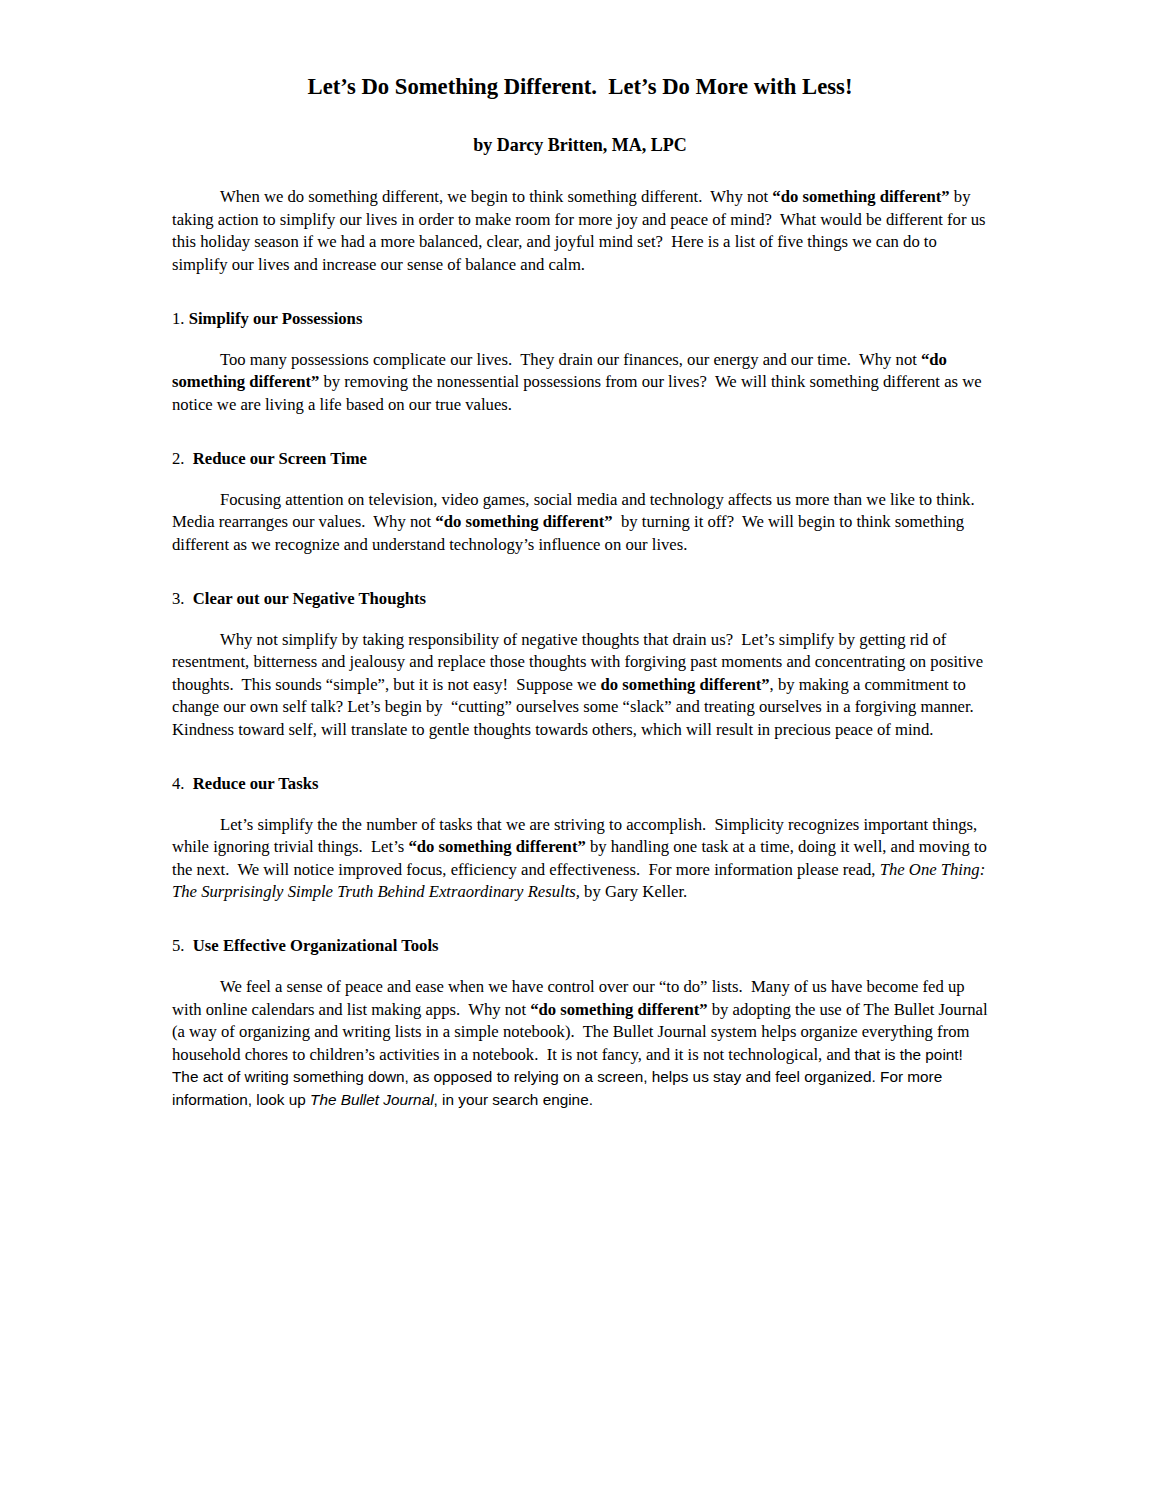Let’s Do Something Different. Let’s Do More with Less!
by Darcy Britten, MA, LPC
When we do something different, we begin to think something different. Why not “do something different” by taking action to simplify our lives in order to make room for more joy and peace of mind? What would be different for us this holiday season if we had a more balanced, clear, and joyful mind set? Here is a list of five things we can do to simplify our lives and increase our sense of balance and calm.
1. Simplify our Possessions
Too many possessions complicate our lives. They drain our finances, our energy and our time. Why not “do something different” by removing the nonessential possessions from our lives? We will think something different as we notice we are living a life based on our true values.
2. Reduce our Screen Time
Focusing attention on television, video games, social media and technology affects us more than we like to think. Media rearranges our values. Why not “do something different” by turning it off? We will begin to think something different as we recognize and understand technology’s influence on our lives.
3. Clear out our Negative Thoughts
Why not simplify by taking responsibility of negative thoughts that drain us? Let’s simplify by getting rid of resentment, bitterness and jealousy and replace those thoughts with forgiving past moments and concentrating on positive thoughts. This sounds “simple”, but it is not easy! Suppose we do something different”, by making a commitment to change our own self talk? Let’s begin by “cutting” ourselves some “slack” and treating ourselves in a forgiving manner. Kindness toward self, will translate to gentle thoughts towards others, which will result in precious peace of mind.
4. Reduce our Tasks
Let’s simplify the the number of tasks that we are striving to accomplish. Simplicity recognizes important things, while ignoring trivial things. Let’s “do something different” by handling one task at a time, doing it well, and moving to the next. We will notice improved focus, efficiency and effectiveness. For more information please read, The One Thing: The Surprisingly Simple Truth Behind Extraordinary Results, by Gary Keller.
5. Use Effective Organizational Tools
We feel a sense of peace and ease when we have control over our “to do” lists. Many of us have become fed up with online calendars and list making apps. Why not “do something different” by adopting the use of The Bullet Journal (a way of organizing and writing lists in a simple notebook). The Bullet Journal system helps organize everything from household chores to children’s activities in a notebook. It is not fancy, and it is not technological, and that is the point! The act of writing something down, as opposed to relying on a screen, helps us stay and feel organized. For more information, look up The Bullet Journal, in your search engine.